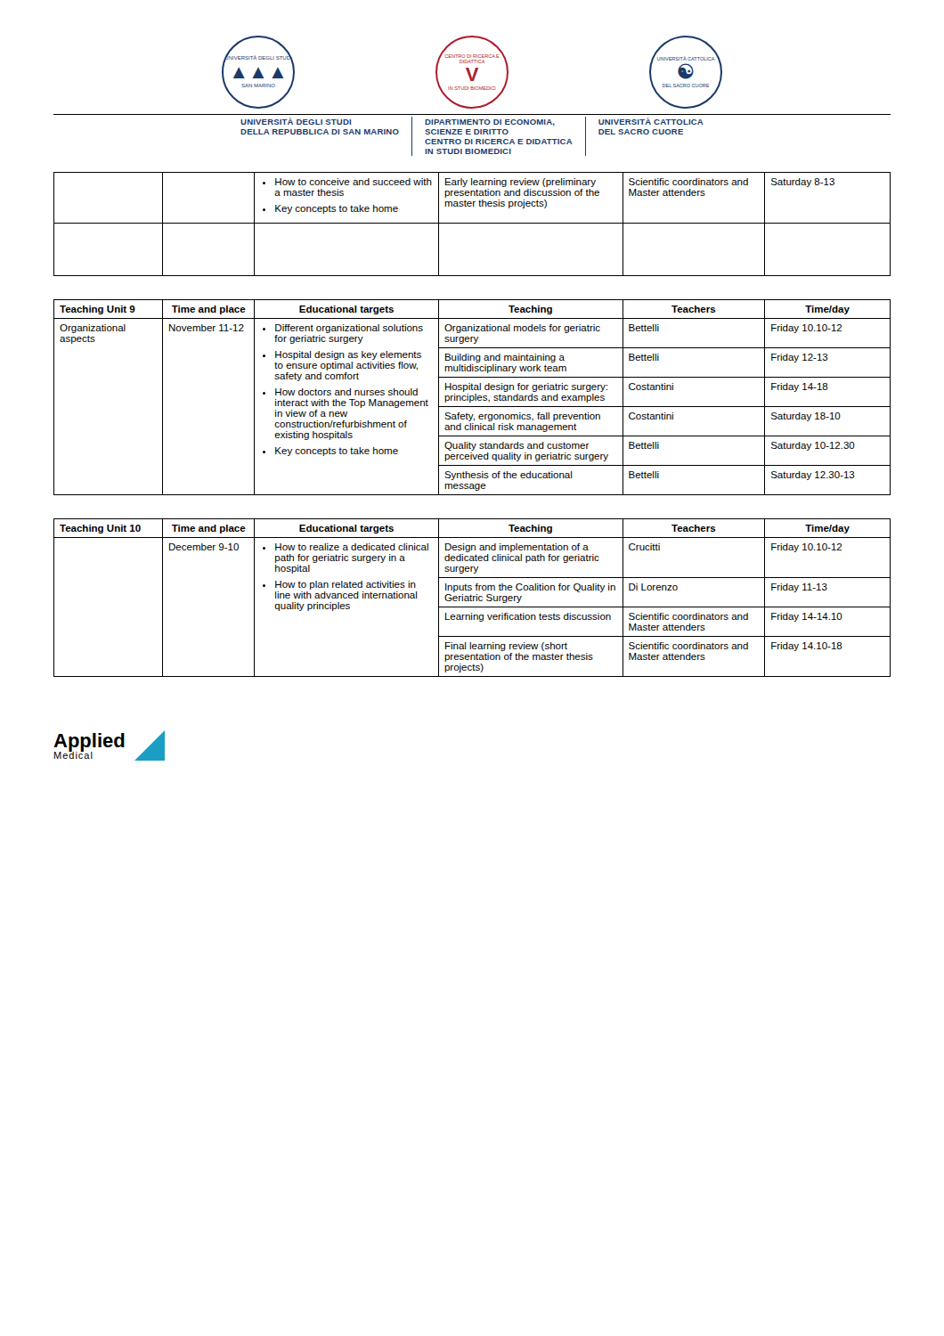UNIVERSITÀ DEGLI STUDI
▲▲▲
SAN MARINO
CENTRO DI RICERCA E DIDATTICA
V
IN STUDI BIOMEDICI
UNIVERSITÀ CATTOLICA
☯
DEL SACRO CUORE
UNIVERSITÀ DEGLI STUDI
DELLA REPUBBLICA DI SAN MARINO
DIPARTIMENTO DI ECONOMIA,
SCIENZE E DIRITTO
CENTRO DI RICERCA E DIDATTICA
IN STUDI BIOMEDICI
UNIVERSITÀ CATTOLICA
DEL SACRO CUORE
| | | How to conceive and succeed with a master thesis Key concepts to take home | Early learning review (preliminary presentation and discussion of the master thesis projects) | Scientific coordinators and Master attenders | Saturday 8-13 |
| Teaching Unit 9 | Time and place | Educational targets | Teaching | Teachers | Time/day |
| --- | --- | --- | --- | --- | --- |
| Organizational aspects | November 11-12 | Different organizational solutions for geriatric surgery Hospital design as key elements to ensure optimal activities flow, safety and comfort How doctors and nurses should interact with the Top Management in view of a new construction/refurbishment of existing hospitals Key concepts to take home | Organizational models for geriatric surgery | Bettelli | Friday 10.10-12 |
| Building and maintaining a multidisciplinary work team | Bettelli | Friday 12-13 |
| Hospital design for geriatric surgery: principles, standards and examples | Costantini | Friday 14-18 |
| Safety, ergonomics, fall prevention and clinical risk management | Costantini | Saturday 18-10 |
| Quality standards and customer perceived quality in geriatric surgery | Bettelli | Saturday 10-12.30 |
| Synthesis of the educational message | Bettelli | Saturday 12.30-13 |
| Teaching Unit 10 | Time and place | Educational targets | Teaching | Teachers | Time/day |
| --- | --- | --- | --- | --- | --- |
| | December 9-10 | How to realize a dedicated clinical path for geriatric surgery in a hospital How to plan related activities in line with advanced international quality principles | Design and implementation of a dedicated clinical path for geriatric surgery | Crucitti | Friday 10.10-12 |
| Inputs from the Coalition for Quality in Geriatric Surgery | Di Lorenzo | Friday 11-13 |
| Learning verification tests discussion | Scientific coordinators and Master attenders | Friday 14-14.10 |
| Final learning review (short presentation of the master thesis projects) | Scientific coordinators and Master attenders | Friday 14.10-18 |
AppliedMedical